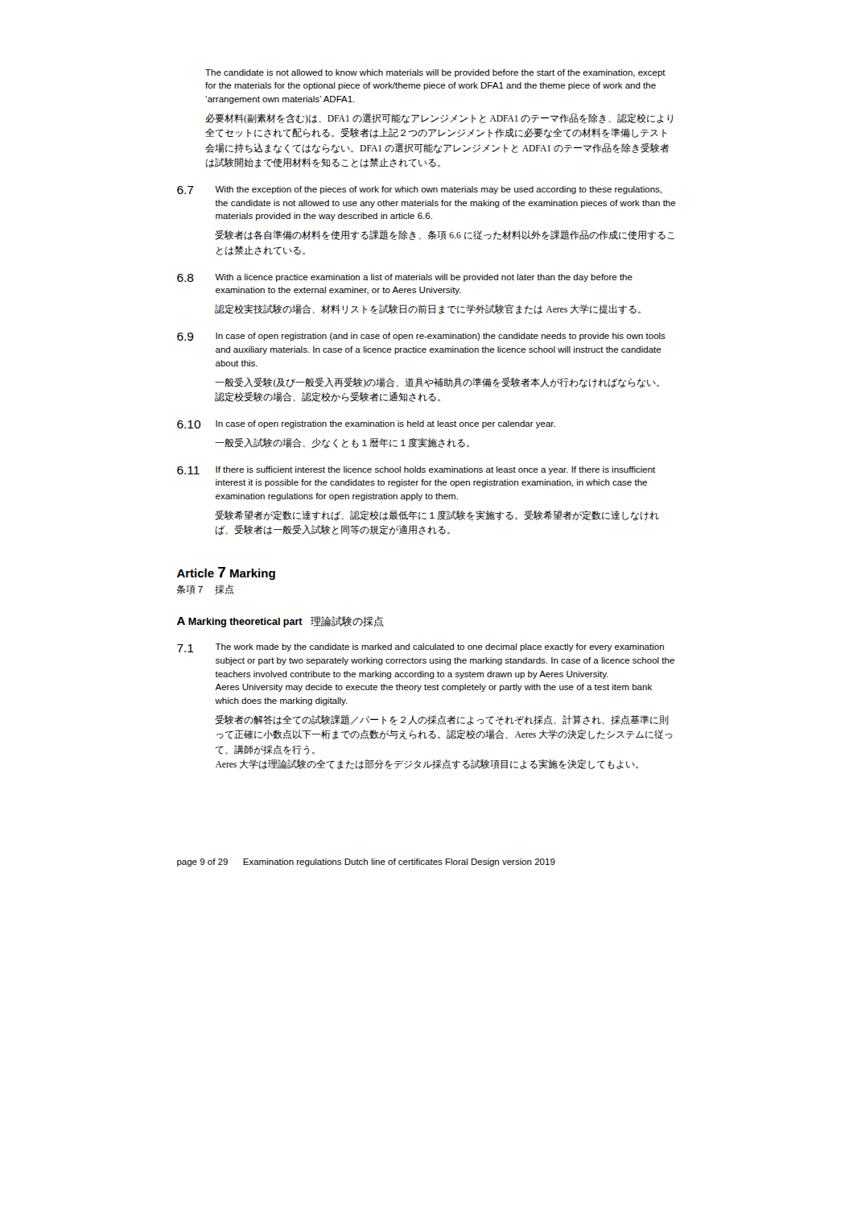The candidate is not allowed to know which materials will be provided before the start of the examination, except for the materials for the optional piece of work/theme piece of work DFA1 and the theme piece of work and the ‘arrangement own materials’ ADFA1.
必要材料(副素材を含む)は、DFA1 の選択可能なアレンジメントと ADFA1 のテーマ作品を除き、認定校により全てセットにされて配られる。受験者は上記２つのアレンジメント作成に必要な全ての材料を準備しテスト会場に持ち込まなくてはならない。DFA1 の選択可能なアレンジメントと ADFA1 のテーマ作品を除き受験者は試験開始まで使用材料を知ることは禁止されている。
6.7
With the exception of the pieces of work for which own materials may be used according to these regulations, the candidate is not allowed to use any other materials for the making of the examination pieces of work than the materials provided in the way described in article 6.6.
受験者は各自準備の材料を使用する課題を除き、条項 6.6 に従った材料以外を課題作品の作成に使用することは禁止されている。
6.8
With a licence practice examination a list of materials will be provided not later than the day before the examination to the external examiner, or to Aeres University.
認定校実技試験の場合、材料リストを試験日の前日までに学外試験官または Aeres 大学に提出する。
6.9
In case of open registration (and in case of open re-examination) the candidate needs to provide his own tools and auxiliary materials. In case of a licence practice examination the licence school will instruct the candidate about this.
一般受入受験(及び一般受入再受験)の場合、道具や補助具の準備を受験者本人が行わなければならない。
認定校受験の場合、認定校から受験者に通知される。
6.10
In case of open registration the examination is held at least once per calendar year.
一般受入試験の場合、少なくとも１暦年に１度実施される。
6.11
If there is sufficient interest the licence school holds examinations at least once a year. If there is insufficient interest it is possible for the candidates to register for the open registration examination, in which case the examination regulations for open registration apply to them.
受験希望者が定数に達すれば、認定校は最低年に１度試験を実施する。受験希望者が定数に達しなければ、受験者は一般受入試験と同等の規定が適用される。
Article 7 Marking 条項７　採点
A Marking theoretical part 理論試験の採点
7.1
The work made by the candidate is marked and calculated to one decimal place exactly for every examination subject or part by two separately working correctors using the marking standards. In case of a licence school the teachers involved contribute to the marking according to a system drawn up by Aeres University.
Aeres University may decide to execute the theory test completely or partly with the use of a test item bank which does the marking digitally.
受験者の解答は全ての試験課題／パートを２人の採点者によってそれぞれ採点、計算され、採点基準に則って正確に小数点以下一桁までの点数が与えられる。認定校の場合、Aeres 大学の決定したシステムに従って、講師が採点を行う。
Aeres 大学は理論試験の全てまたは部分をデジタル採点する試験項目による実施を決定してもよい。
page 9 of 29 Examination regulations Dutch line of certificates Floral Design version 2019